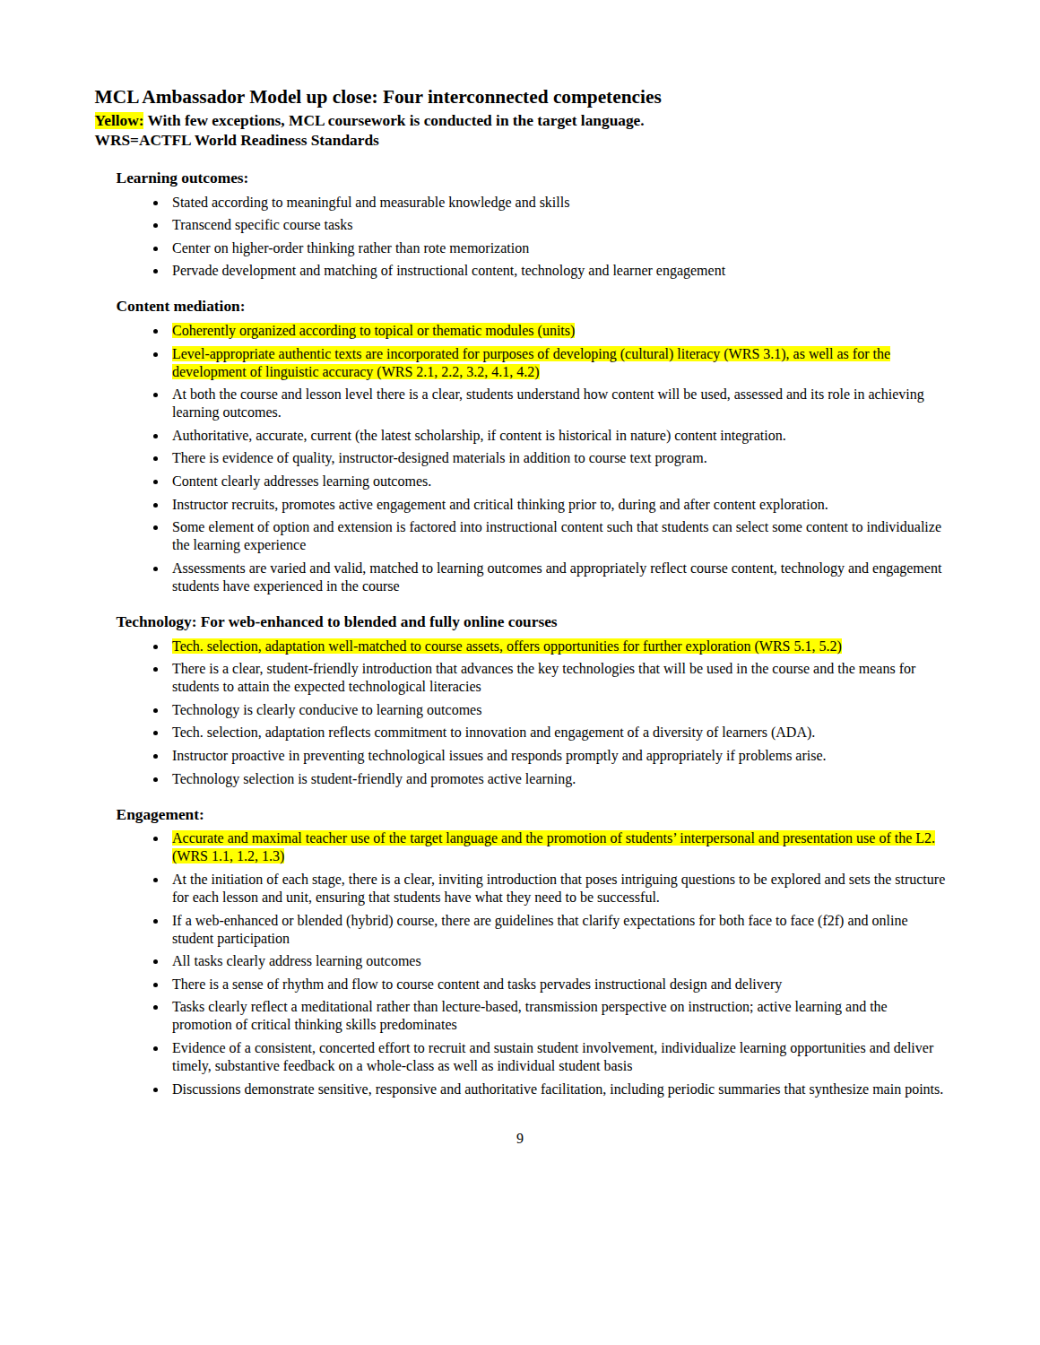MCL Ambassador Model up close: Four interconnected competencies
Yellow: With few exceptions, MCL coursework is conducted in the target language.
WRS=ACTFL World Readiness Standards
Learning outcomes:
Stated according to meaningful and measurable knowledge and skills
Transcend specific course tasks
Center on higher-order thinking rather than rote memorization
Pervade development and matching of instructional content, technology and learner engagement
Content mediation:
Coherently organized according to topical or thematic modules (units)
Level-appropriate authentic texts are incorporated for purposes of developing (cultural) literacy (WRS 3.1), as well as for the development of linguistic accuracy (WRS 2.1, 2.2, 3.2, 4.1, 4.2)
At both the course and lesson level there is a clear, students understand how content will be used, assessed and its role in achieving learning outcomes.
Authoritative, accurate, current (the latest scholarship, if content is historical in nature) content integration.
There is evidence of quality, instructor-designed materials in addition to course text program.
Content clearly addresses learning outcomes.
Instructor recruits, promotes active engagement and critical thinking prior to, during and after content exploration.
Some element of option and extension is factored into instructional content such that students can select some content to individualize the learning experience
Assessments are varied and valid, matched to learning outcomes and appropriately reflect course content, technology and engagement students have experienced in the course
Technology: For web-enhanced to blended and fully online courses
Tech. selection, adaptation well-matched to course assets, offers opportunities for further exploration (WRS 5.1, 5.2)
There is a clear, student-friendly introduction that advances the key technologies that will be used in the course and the means for students to attain the expected technological literacies
Technology is clearly conducive to learning outcomes
Tech. selection, adaptation reflects commitment to innovation and engagement of a diversity of learners (ADA).
Instructor proactive in preventing technological issues and responds promptly and appropriately if problems arise.
Technology selection is student-friendly and promotes active learning.
Engagement:
Accurate and maximal teacher use of the target language and the promotion of students’ interpersonal and presentation use of the L2. (WRS 1.1, 1.2, 1.3)
At the initiation of each stage, there is a clear, inviting introduction that poses intriguing questions to be explored and sets the structure for each lesson and unit, ensuring that students have what they need to be successful.
If a web-enhanced or blended (hybrid) course, there are guidelines that clarify expectations for both face to face (f2f) and online student participation
All tasks clearly address learning outcomes
There is a sense of rhythm and flow to course content and tasks pervades instructional design and delivery
Tasks clearly reflect a meditational rather than lecture-based, transmission perspective on instruction; active learning and the promotion of critical thinking skills predominates
Evidence of a consistent, concerted effort to recruit and sustain student involvement, individualize learning opportunities and deliver timely, substantive feedback on a whole-class as well as individual student basis
Discussions demonstrate sensitive, responsive and authoritative facilitation, including periodic summaries that synthesize main points.
9